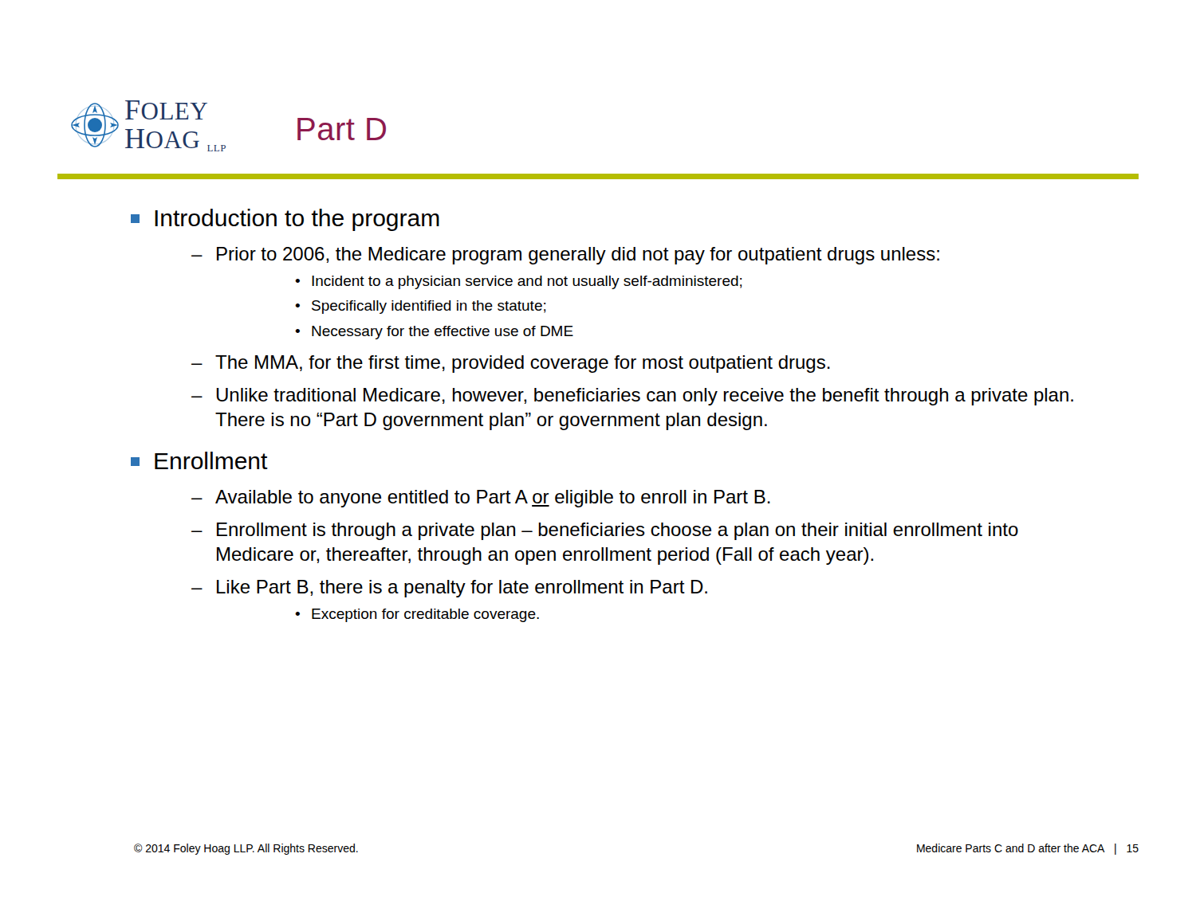FOLEY
HOAG LLP
Part D
Introduction to the program
Prior to 2006, the Medicare program generally did not pay for outpatient drugs unless:
Incident to a physician service and not usually self-administered;
Specifically identified in the statute;
Necessary for the effective use of DME
The MMA, for the first time, provided coverage for most outpatient drugs.
Unlike traditional Medicare, however, beneficiaries can only receive the benefit through a private plan. There is no “Part D government plan” or government plan design.
Enrollment
Available to anyone entitled to Part A or eligible to enroll in Part B.
Enrollment is through a private plan – beneficiaries choose a plan on their initial enrollment into Medicare or, thereafter, through an open enrollment period (Fall of each year).
Like Part B, there is a penalty for late enrollment in Part D.
Exception for creditable coverage.
© 2014 Foley Hoag LLP. All Rights Reserved.
Medicare Parts C and D after the ACA | 15